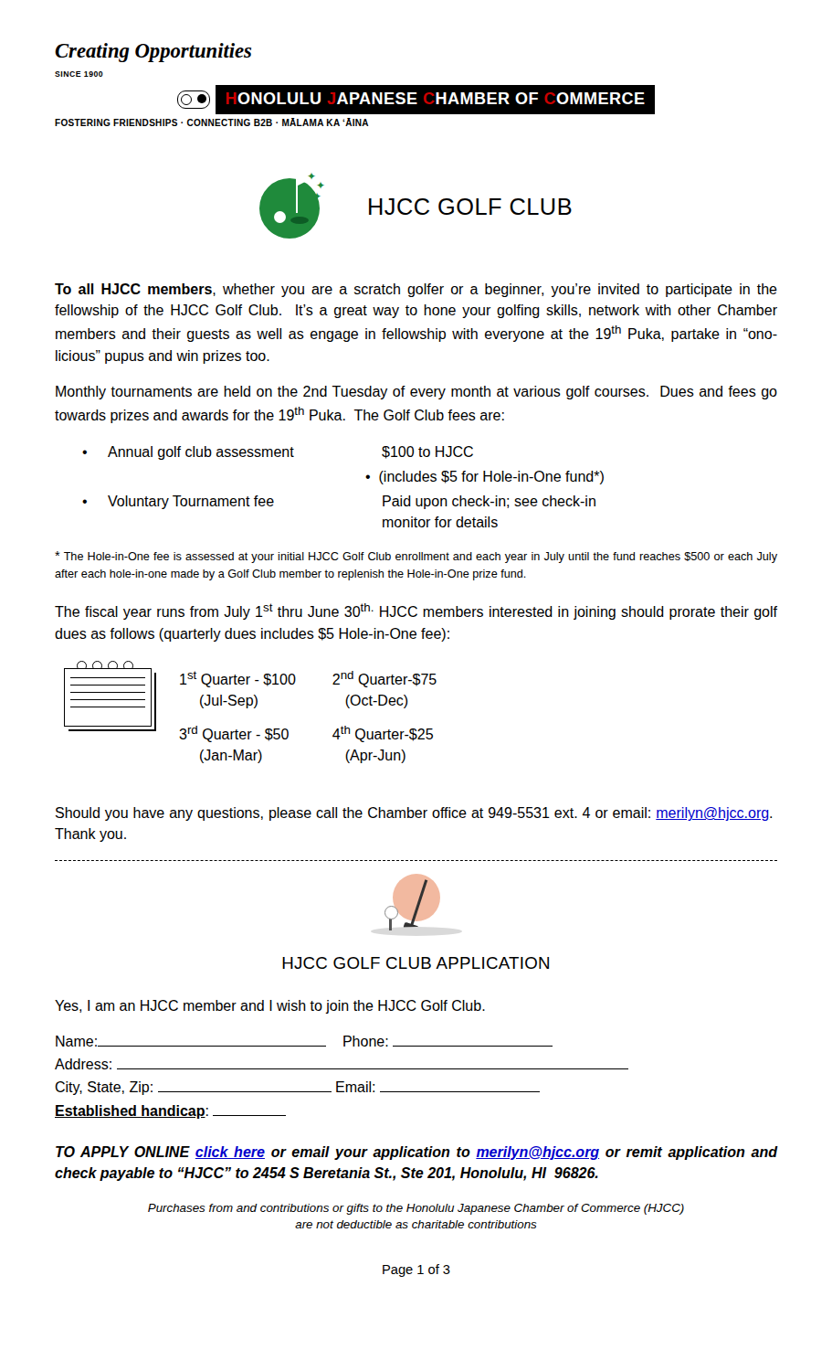Creating Opportunities
SINCE 1900
HONOLULU JAPANESE CHAMBER OF COMMERCE
FOSTERING FRIENDSHIPS · CONNECTING B2B · MĀLAMA KA ʻĀINA
✦ ✦ ✦
HJCC GOLF CLUB
To all HJCC members, whether you are a scratch golfer or a beginner, you’re invited to participate in the fellowship of the HJCC Golf Club. It’s a great way to hone your golfing skills, network with other Chamber members and their guests as well as engage in fellowship with everyone at the 19th Puka, partake in “ono-licious” pupus and win prizes too.
Monthly tournaments are held on the 2nd Tuesday of every month at various golf courses. Dues and fees go towards prizes and awards for the 19th Puka. The Golf Club fees are:
| • | Annual golf club assessment | $100 to HJCC |
| | | • (includes $5 for Hole-in-One fund*) |
| • | Voluntary Tournament fee | Paid upon check-in; see check-in monitor for details |
* The Hole-in-One fee is assessed at your initial HJCC Golf Club enrollment and each year in July until the fund reaches $500 or each July after each hole-in-one made by a Golf Club member to replenish the Hole-in-One prize fund.
The fiscal year runs from July 1st thru June 30th. HJCC members interested in joining should prorate their golf dues as follows (quarterly dues includes $5 Hole-in-One fee):
| 1 st Quarter - $100 (Jul-Sep) | 2 nd Quarter-$75 (Oct-Dec) |
| 3 rd Quarter - $50 (Jan-Mar) | 4 th Quarter-$25 (Apr-Jun) |
Should you have any questions, please call the Chamber office at 949-5531 ext. 4 or email: merilyn@hjcc.org. Thank you.
HJCC GOLF CLUB APPLICATION
Yes, I am an HJCC member and I wish to join the HJCC Golf Club.
Name: Phone:
Address:
City, State, Zip: Email:
Established handicap:
TO APPLY ONLINE click here or email your application to merilyn@hjcc.org or remit application and check payable to “HJCC” to 2454 S Beretania St., Ste 201, Honolulu, HI 96826.
Purchases from and contributions or gifts to the Honolulu Japanese Chamber of Commerce (HJCC)
are not deductible as charitable contributions
Page 1 of 3